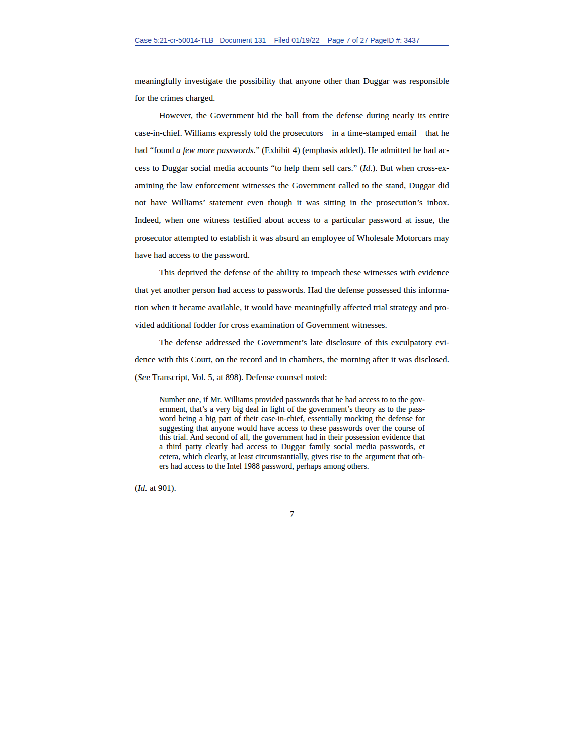Case 5:21-cr-50014-TLB Document 131 Filed 01/19/22 Page 7 of 27 PageID #: 3437
meaningfully investigate the possibility that anyone other than Duggar was responsible for the crimes charged.
However, the Government hid the ball from the defense during nearly its entire case-in-chief. Williams expressly told the prosecutors—in a time-stamped email—that he had “found a few more passwords.” (Exhibit 4) (emphasis added). He admitted he had access to Duggar social media accounts “to help them sell cars.” (Id.). But when cross-examining the law enforcement witnesses the Government called to the stand, Duggar did not have Williams’ statement even though it was sitting in the prosecution’s inbox. Indeed, when one witness testified about access to a particular password at issue, the prosecutor attempted to establish it was absurd an employee of Wholesale Motorcars may have had access to the password.
This deprived the defense of the ability to impeach these witnesses with evidence that yet another person had access to passwords. Had the defense possessed this information when it became available, it would have meaningfully affected trial strategy and provided additional fodder for cross examination of Government witnesses.
The defense addressed the Government’s late disclosure of this exculpatory evidence with this Court, on the record and in chambers, the morning after it was disclosed. (See Transcript, Vol. 5, at 898). Defense counsel noted:
Number one, if Mr. Williams provided passwords that he had access to to the government, that’s a very big deal in light of the government’s theory as to the password being a big part of their case-in-chief, essentially mocking the defense for suggesting that anyone would have access to these passwords over the course of this trial. And second of all, the government had in their possession evidence that a third party clearly had access to Duggar family social media passwords, et cetera, which clearly, at least circumstantially, gives rise to the argument that others had access to the Intel 1988 password, perhaps among others.
(Id. at 901).
7